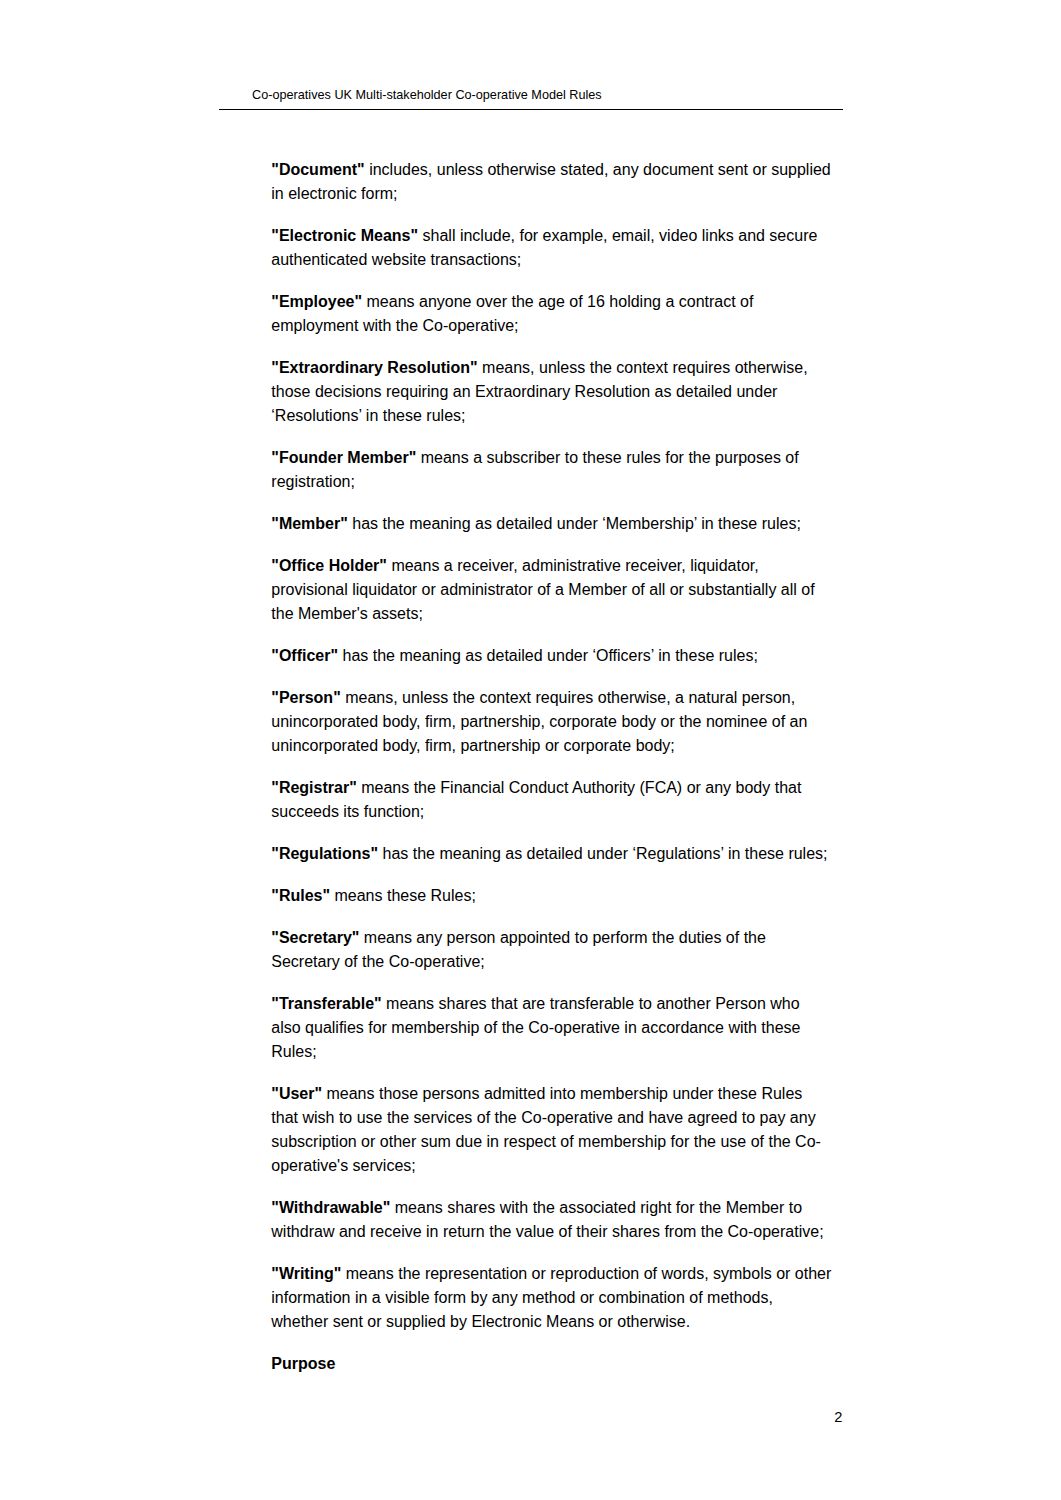Co-operatives UK Multi-stakeholder Co-operative Model Rules
"Document" includes, unless otherwise stated, any document sent or supplied in electronic form;
"Electronic Means" shall include, for example, email, video links and secure authenticated website transactions;
"Employee" means anyone over the age of 16 holding a contract of employment with the Co-operative;
"Extraordinary Resolution" means, unless the context requires otherwise, those decisions requiring an Extraordinary Resolution as detailed under ‘Resolutions’ in these rules;
"Founder Member" means a subscriber to these rules for the purposes of registration;
"Member" has the meaning as detailed under ‘Membership’ in these rules;
"Office Holder" means a receiver, administrative receiver, liquidator, provisional liquidator or administrator of a Member of all or substantially all of the Member's assets;
"Officer" has the meaning as detailed under ‘Officers’ in these rules;
"Person" means, unless the context requires otherwise, a natural person, unincorporated body, firm, partnership, corporate body or the nominee of an unincorporated body, firm, partnership or corporate body;
"Registrar" means the Financial Conduct Authority (FCA) or any body that succeeds its function;
"Regulations" has the meaning as detailed under ‘Regulations’ in these rules;
"Rules" means these Rules;
"Secretary" means any person appointed to perform the duties of the Secretary of the Co-operative;
"Transferable" means shares that are transferable to another Person who also qualifies for membership of the Co-operative in accordance with these Rules;
"User" means those persons admitted into membership under these Rules that wish to use the services of the Co-operative and have agreed to pay any subscription or other sum due in respect of membership for the use of the Co-operative's services;
"Withdrawable" means shares with the associated right for the Member to withdraw and receive in return the value of their shares from the Co-operative;
"Writing" means the representation or reproduction of words, symbols or other information in a visible form by any method or combination of methods, whether sent or supplied by Electronic Means or otherwise.
Purpose
2